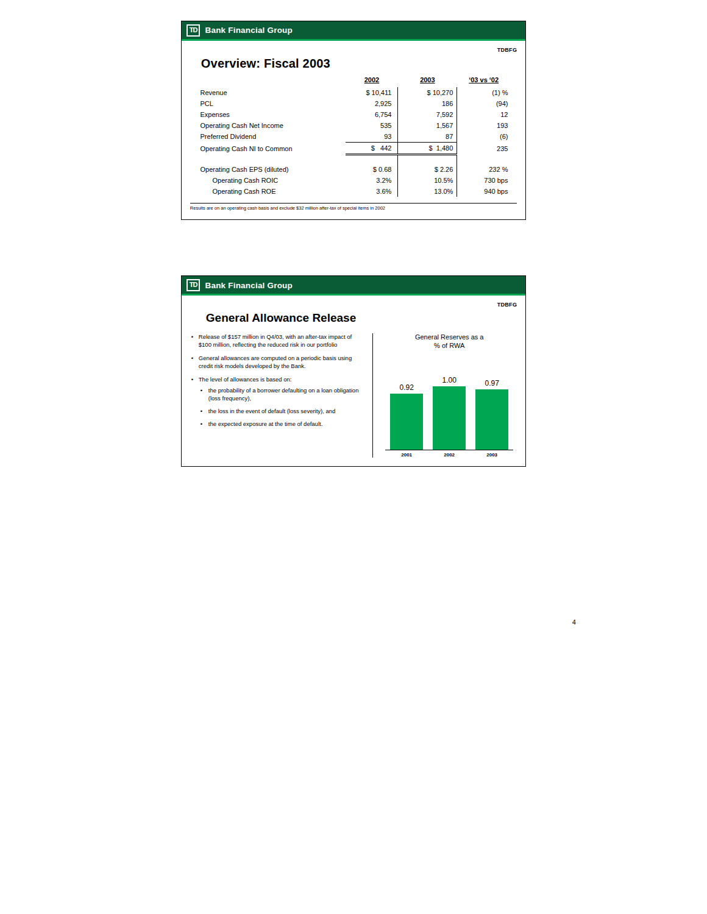TD Bank Financial Group
TDBFG
Overview: Fiscal 2003
| | 2002 | 2003 | ‘03 vs ‘02 |
| --- | --- | --- | --- |
| Revenue | $ 10,411 | $ 10,270 | (1) % |
| PCL | 2,925 | 186 | (94) |
| Expenses | 6,754 | 7,592 | 12 |
| Operating Cash Net Income | 535 | 1,567 | 193 |
| Preferred Dividend | 93 | 87 | (6) |
| Operating Cash NI to Common | $ 442 | $ 1,480 | 235 |
| Operating Cash EPS (diluted) | $ 0.68 | $ 2.26 | 232 % |
| Operating Cash ROIC | 3.2% | 10.5% | 730 bps |
| Operating Cash ROE | 3.6% | 13.0% | 940 bps |
Results are on an operating cash basis and exclude $32 million after-tax of special items in 2002
TD Bank Financial Group
TDBFG
General Allowance Release
Release of $157 million in Q4/03, with an after-tax impact of $100 million, reflecting the reduced risk in our portfolio
General allowances are computed on a periodic basis using credit risk models developed by the Bank.
The level of allowances is based on:
the probability of a borrower defaulting on a loan obligation (loss frequency),
the loss in the event of default (loss severity), and
the expected exposure at the time of default.
General Reserves as a
% of RWA
0.92
1.00
0.97
2001 2002 2003
4